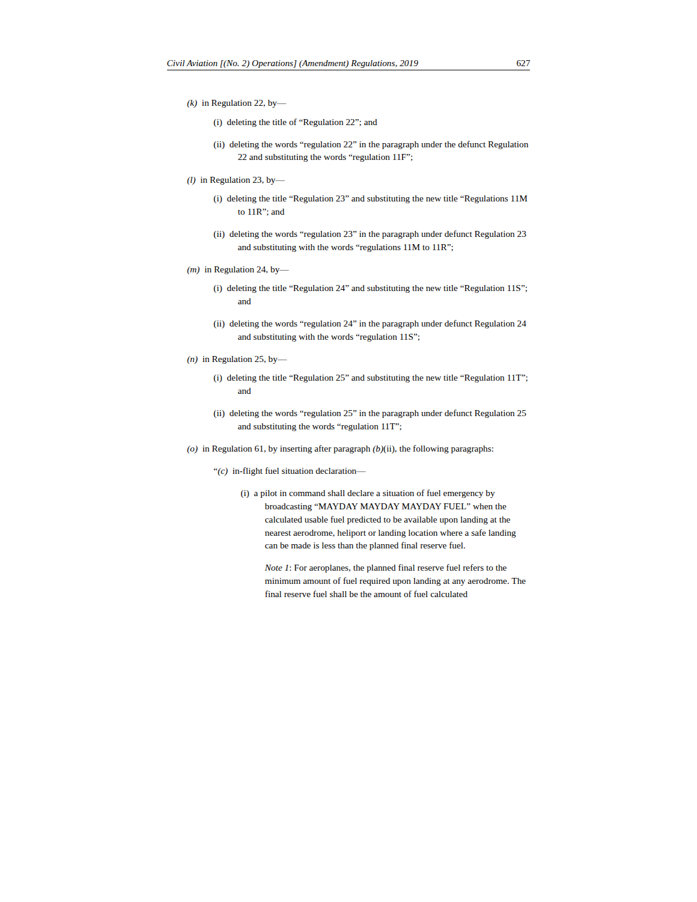Civil Aviation [(No. 2) Operations] (Amendment) Regulations, 2019 627
(k) in Regulation 22, by—
(i) deleting the title of “Regulation 22”; and
(ii) deleting the words “regulation 22” in the paragraph under the defunct Regulation 22 and substituting the words “regulation 11F”;
(l) in Regulation 23, by—
(i) deleting the title “Regulation 23” and substituting the new title “Regulations 11M to 11R”; and
(ii) deleting the words “regulation 23” in the paragraph under defunct Regulation 23 and substituting with the words “regulations 11M to 11R”;
(m) in Regulation 24, by—
(i) deleting the title “Regulation 24” and substituting the new title “Regulation 11S”; and
(ii) deleting the words “regulation 24” in the paragraph under defunct Regulation 24 and substituting with the words “regulation 11S”;
(n) in Regulation 25, by—
(i) deleting the title “Regulation 25” and substituting the new title “Regulation 11T”; and
(ii) deleting the words “regulation 25” in the paragraph under defunct Regulation 25 and substituting the words “regulation 11T”;
(o) in Regulation 61, by inserting after paragraph (b)(ii), the following paragraphs:
“(c) in-flight fuel situation declaration—
(i) a pilot in command shall declare a situation of fuel emergency by broadcasting “MAYDAY MAYDAY MAYDAY FUEL” when the calculated usable fuel predicted to be available upon landing at the nearest aerodrome, heliport or landing location where a safe landing can be made is less than the planned final reserve fuel.
Note 1: For aeroplanes, the planned final reserve fuel refers to the minimum amount of fuel required upon landing at any aerodrome. The final reserve fuel shall be the amount of fuel calculated